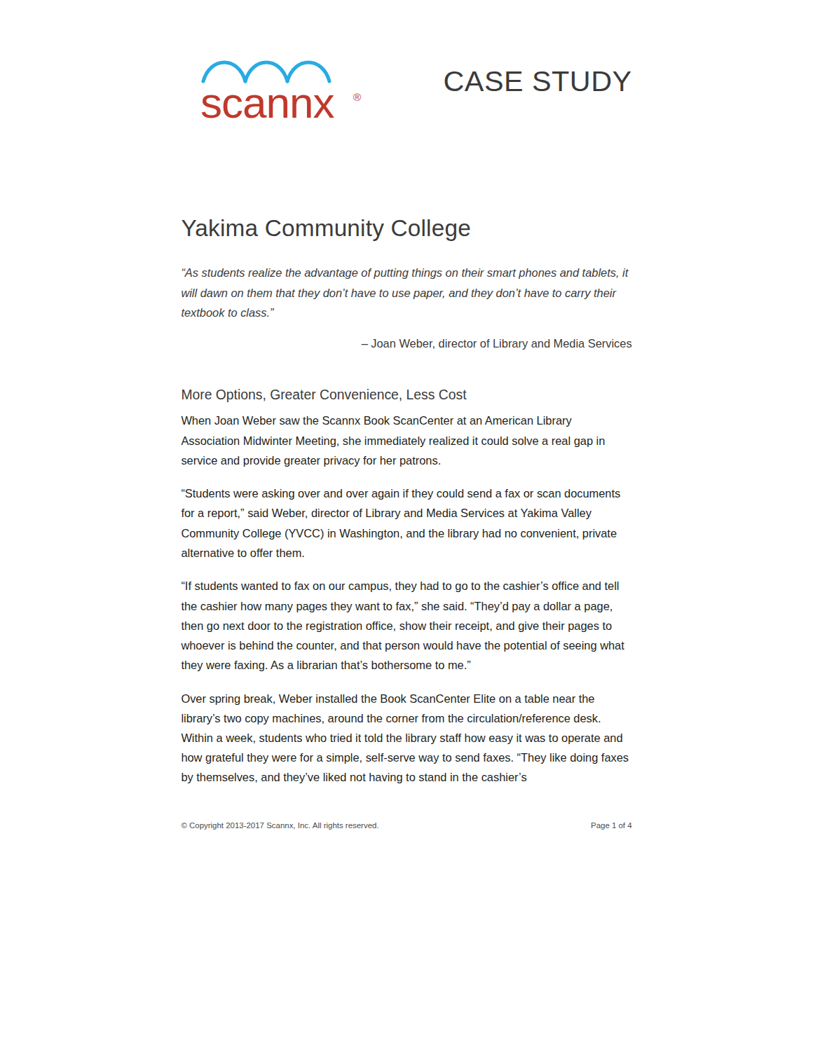scannx ®
CASE STUDY
Yakima Community College
“As students realize the advantage of putting things on their smart phones and tablets, it will dawn on them that they don’t have to use paper, and they don’t have to carry their textbook to class.”
– Joan Weber, director of Library and Media Services
More Options, Greater Convenience, Less Cost
When Joan Weber saw the Scannx Book ScanCenter at an American Library Association Midwinter Meeting, she immediately realized it could solve a real gap in service and provide greater privacy for her patrons.
“Students were asking over and over again if they could send a fax or scan documents for a report,” said Weber, director of Library and Media Services at Yakima Valley Community College (YVCC) in Washington, and the library had no convenient, private alternative to offer them.
“If students wanted to fax on our campus, they had to go to the cashier’s office and tell the cashier how many pages they want to fax,” she said. “They’d pay a dollar a page, then go next door to the registration office, show their receipt, and give their pages to whoever is behind the counter, and that person would have the potential of seeing what they were faxing. As a librarian that’s bothersome to me.”
Over spring break, Weber installed the Book ScanCenter Elite on a table near the library’s two copy machines, around the corner from the circulation/reference desk. Within a week, students who tried it told the library staff how easy it was to operate and how grateful they were for a simple, self-serve way to send faxes. “They like doing faxes by themselves, and they’ve liked not having to stand in the cashier’s
© Copyright 2013-2017 Scannx, Inc. All rights reserved.
Page 1 of 4